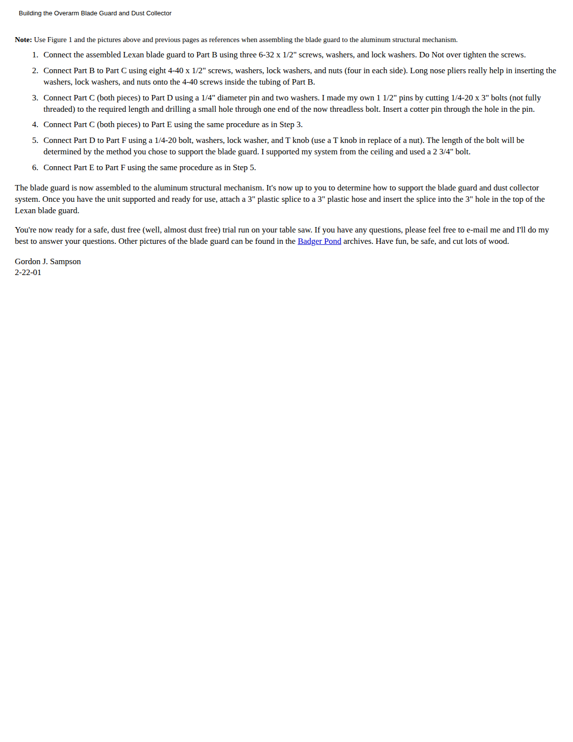Building the Overarm Blade Guard and Dust Collector
Note: Use Figure 1 and the pictures above and previous pages as references when assembling the blade guard to the aluminum structural mechanism.
Connect the assembled Lexan blade guard to Part B using three 6-32 x 1/2" screws, washers, and lock washers. Do Not over tighten the screws.
Connect Part B to Part C using eight 4-40 x 1/2" screws, washers, lock washers, and nuts (four in each side). Long nose pliers really help in inserting the washers, lock washers, and nuts onto the 4-40 screws inside the tubing of Part B.
Connect Part C (both pieces) to Part D using a 1/4" diameter pin and two washers. I made my own 1 1/2" pins by cutting 1/4-20 x 3" bolts (not fully threaded) to the required length and drilling a small hole through one end of the now threadless bolt. Insert a cotter pin through the hole in the pin.
Connect Part C (both pieces) to Part E using the same procedure as in Step 3.
Connect Part D to Part F using a 1/4-20 bolt, washers, lock washer, and T knob (use a T knob in replace of a nut). The length of the bolt will be determined by the method you chose to support the blade guard. I supported my system from the ceiling and used a 2 3/4" bolt.
Connect Part E to Part F using the same procedure as in Step 5.
The blade guard is now assembled to the aluminum structural mechanism. It's now up to you to determine how to support the blade guard and dust collector system. Once you have the unit supported and ready for use, attach a 3" plastic splice to a 3" plastic hose and insert the splice into the 3" hole in the top of the Lexan blade guard.
You're now ready for a safe, dust free (well, almost dust free) trial run on your table saw. If you have any questions, please feel free to e-mail me and I'll do my best to answer your questions. Other pictures of the blade guard can be found in the Badger Pond archives. Have fun, be safe, and cut lots of wood.
Gordon J. Sampson
2-22-01